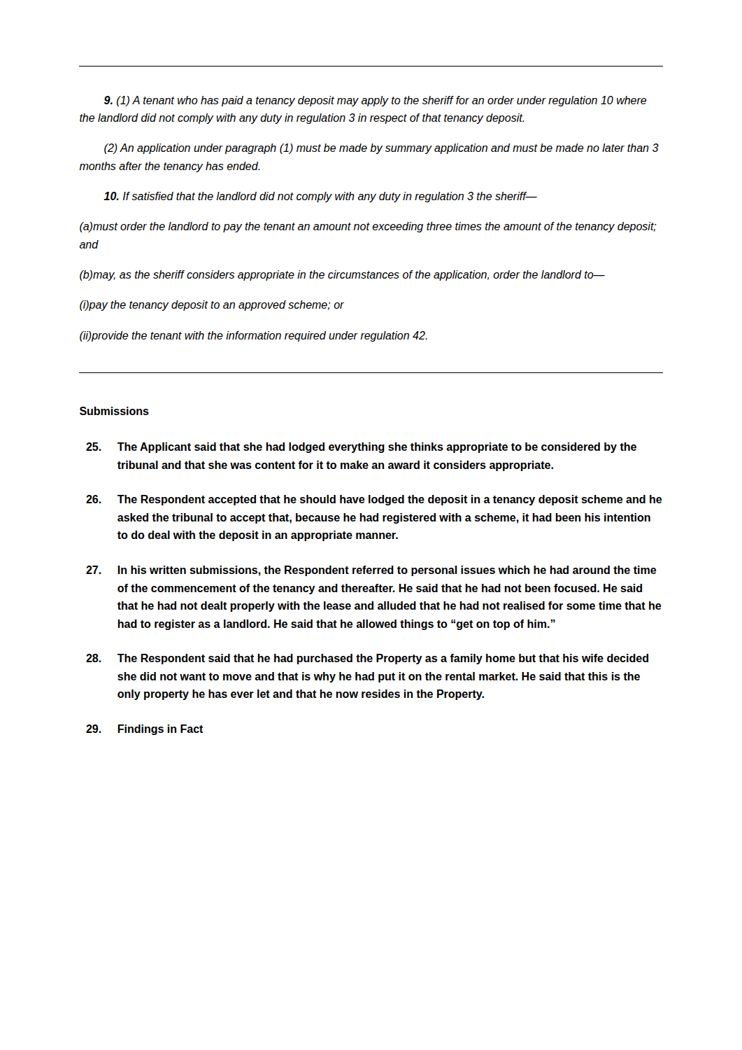9. (1) A tenant who has paid a tenancy deposit may apply to the sheriff for an order under regulation 10 where the landlord did not comply with any duty in regulation 3 in respect of that tenancy deposit.
(2) An application under paragraph (1) must be made by summary application and must be made no later than 3 months after the tenancy has ended.
10. If satisfied that the landlord did not comply with any duty in regulation 3 the sheriff—
(a)must order the landlord to pay the tenant an amount not exceeding three times the amount of the tenancy deposit; and
(b)may, as the sheriff considers appropriate in the circumstances of the application, order the landlord to—
(i)pay the tenancy deposit to an approved scheme; or
(ii)provide the tenant with the information required under regulation 42.
Submissions
25. The Applicant said that she had lodged everything she thinks appropriate to be considered by the tribunal and that she was content for it to make an award it considers appropriate.
26. The Respondent accepted that he should have lodged the deposit in a tenancy deposit scheme and he asked the tribunal to accept that, because he had registered with a scheme, it had been his intention to do deal with the deposit in an appropriate manner.
27. In his written submissions, the Respondent referred to personal issues which he had around the time of the commencement of the tenancy and thereafter. He said that he had not been focused. He said that he had not dealt properly with the lease and alluded that he had not realised for some time that he had to register as a landlord. He said that he allowed things to “get on top of him.”
28. The Respondent said that he had purchased the Property as a family home but that his wife decided she did not want to move and that is why he had put it on the rental market. He said that this is the only property he has ever let and that he now resides in the Property.
29. Findings in Fact